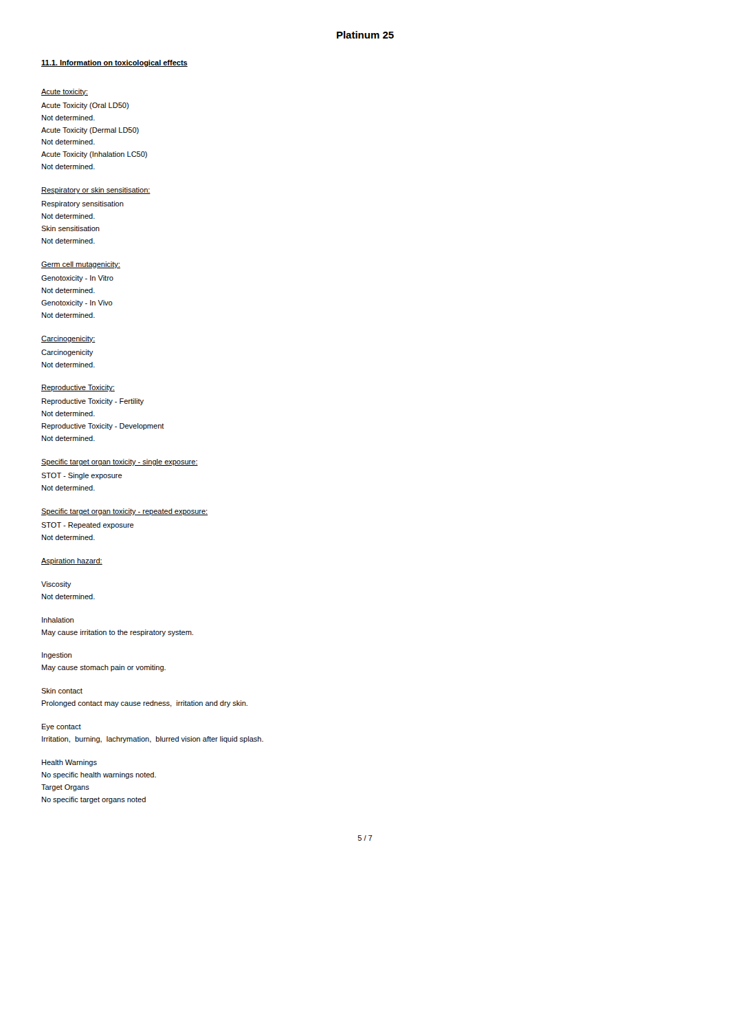Platinum 25
11.1. Information on toxicological effects
Acute toxicity:
Acute Toxicity (Oral LD50)
Not determined.
Acute Toxicity (Dermal LD50)
Not determined.
Acute Toxicity (Inhalation LC50)
Not determined.
Respiratory or skin sensitisation:
Respiratory sensitisation
Not determined.
Skin sensitisation
Not determined.
Germ cell mutagenicity:
Genotoxicity - In Vitro
Not determined.
Genotoxicity - In Vivo
Not determined.
Carcinogenicity:
Carcinogenicity
Not determined.
Reproductive Toxicity:
Reproductive Toxicity - Fertility
Not determined.
Reproductive Toxicity - Development
Not determined.
Specific target organ toxicity - single exposure:
STOT - Single exposure
Not determined.
Specific target organ toxicity - repeated exposure:
STOT - Repeated exposure
Not determined.
Aspiration hazard:
Viscosity
Not determined.
Inhalation
May cause irritation to the respiratory system.
Ingestion
May cause stomach pain or vomiting.
Skin contact
Prolonged contact may cause redness, irritation and dry skin.
Eye contact
Irritation, burning, lachrymation, blurred vision after liquid splash.
Health Warnings
No specific health warnings noted.
Target Organs
No specific target organs noted
5 / 7